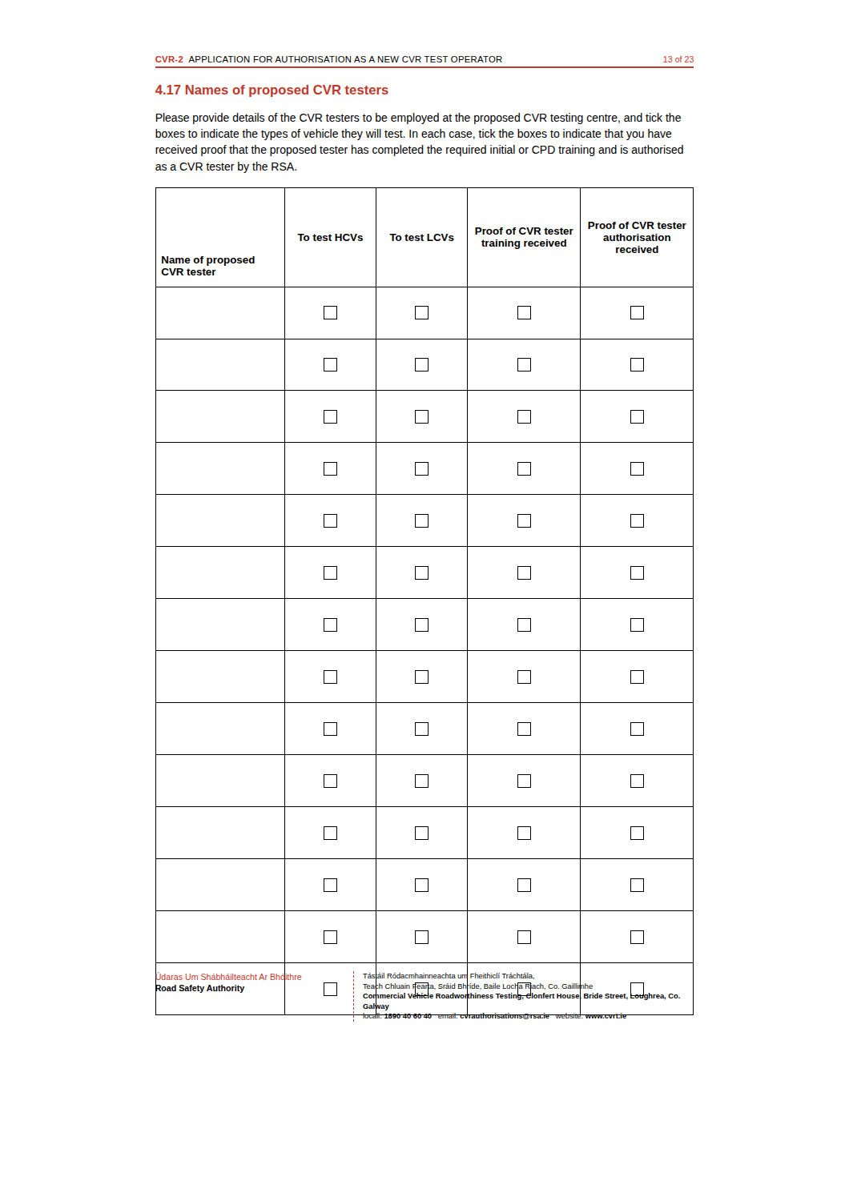CVR-2 APPLICATION FOR AUTHORISATION AS A NEW CVR TEST OPERATOR
13 of 23
4.17 Names of proposed CVR testers
Please provide details of the CVR testers to be employed at the proposed CVR testing centre, and tick the boxes to indicate the types of vehicle they will test. In each case, tick the boxes to indicate that you have received proof that the proposed tester has completed the required initial or CPD training and is authorised as a CVR tester by the RSA.
| Name of proposed CVR tester | To test HCVs | To test LCVs | Proof of CVR tester training received | Proof of CVR tester authorisation received |
| --- | --- | --- | --- | --- |
Údaras Um Shábháilteacht Ar Bhóithre
Road Safety Authority
Tástáil Ródacmhainneachta um Fheithiclí Tráchtála,
Teach Chluain Fearta, Sráid Bhríde, Baile Locha Riach, Co. Gaillimhe
Commercial Vehicle Roadworthiness Testing, Clonfert House, Bride Street, Loughrea, Co. Galway
locall: 1890 40 60 40 email: cvrauthorisations@rsa.ie website: www.cvrt.ie